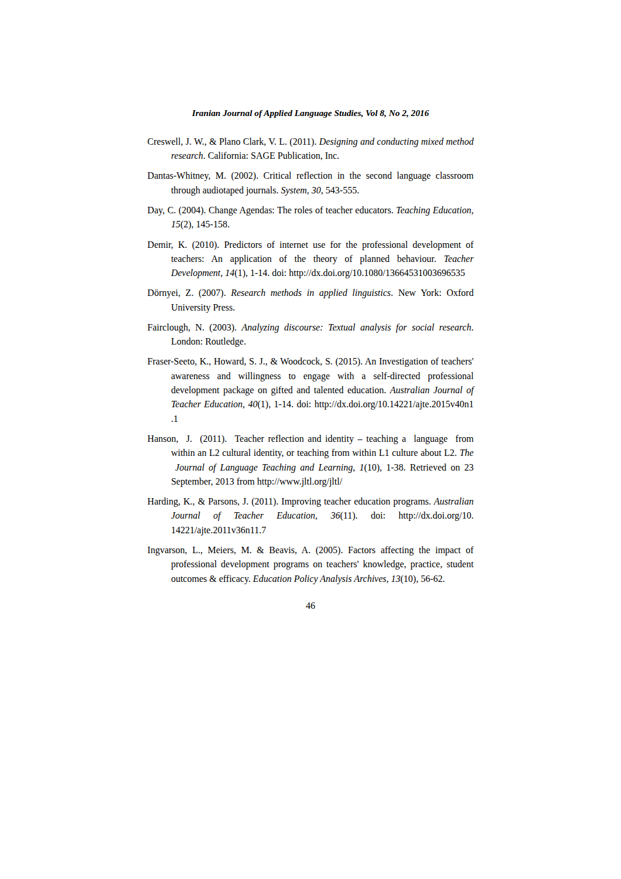Iranian Journal of Applied Language Studies, Vol 8, No 2, 2016
Creswell, J. W., & Plano Clark, V. L. (2011). Designing and conducting mixed method research. California: SAGE Publication, Inc.
Dantas-Whitney, M. (2002). Critical reflection in the second language classroom through audiotaped journals. System, 30, 543-555.
Day, C. (2004). Change Agendas: The roles of teacher educators. Teaching Education, 15(2), 145-158.
Demir, K. (2010). Predictors of internet use for the professional development of teachers: An application of the theory of planned behaviour. Teacher Development, 14(1), 1-14. doi: http://dx.doi.org/10.1080/13664531003696535
Dörnyei, Z. (2007). Research methods in applied linguistics. New York: Oxford University Press.
Fairclough, N. (2003). Analyzing discourse: Textual analysis for social research. London: Routledge.
Fraser-Seeto, K., Howard, S. J., & Woodcock, S. (2015). An Investigation of teachers' awareness and willingness to engage with a self-directed professional development package on gifted and talented education. Australian Journal of Teacher Education, 40(1), 1-14. doi: http://dx.doi.org/10.14221/ajte.2015v40n1 .1
Hanson, J. (2011). Teacher reflection and identity – teaching a language from within an L2 cultural identity, or teaching from within L1 culture about L2. The Journal of Language Teaching and Learning, 1(10), 1-38. Retrieved on 23 September, 2013 from http://www.jltl.org/jltl/
Harding, K., & Parsons, J. (2011). Improving teacher education programs. Australian Journal of Teacher Education, 36(11). doi: http://dx.doi.org/10. 14221/ajte.2011v36n11.7
Ingvarson, L., Meiers, M. & Beavis, A. (2005). Factors affecting the impact of professional development programs on teachers' knowledge, practice, student outcomes & efficacy. Education Policy Analysis Archives, 13(10), 56-62.
46